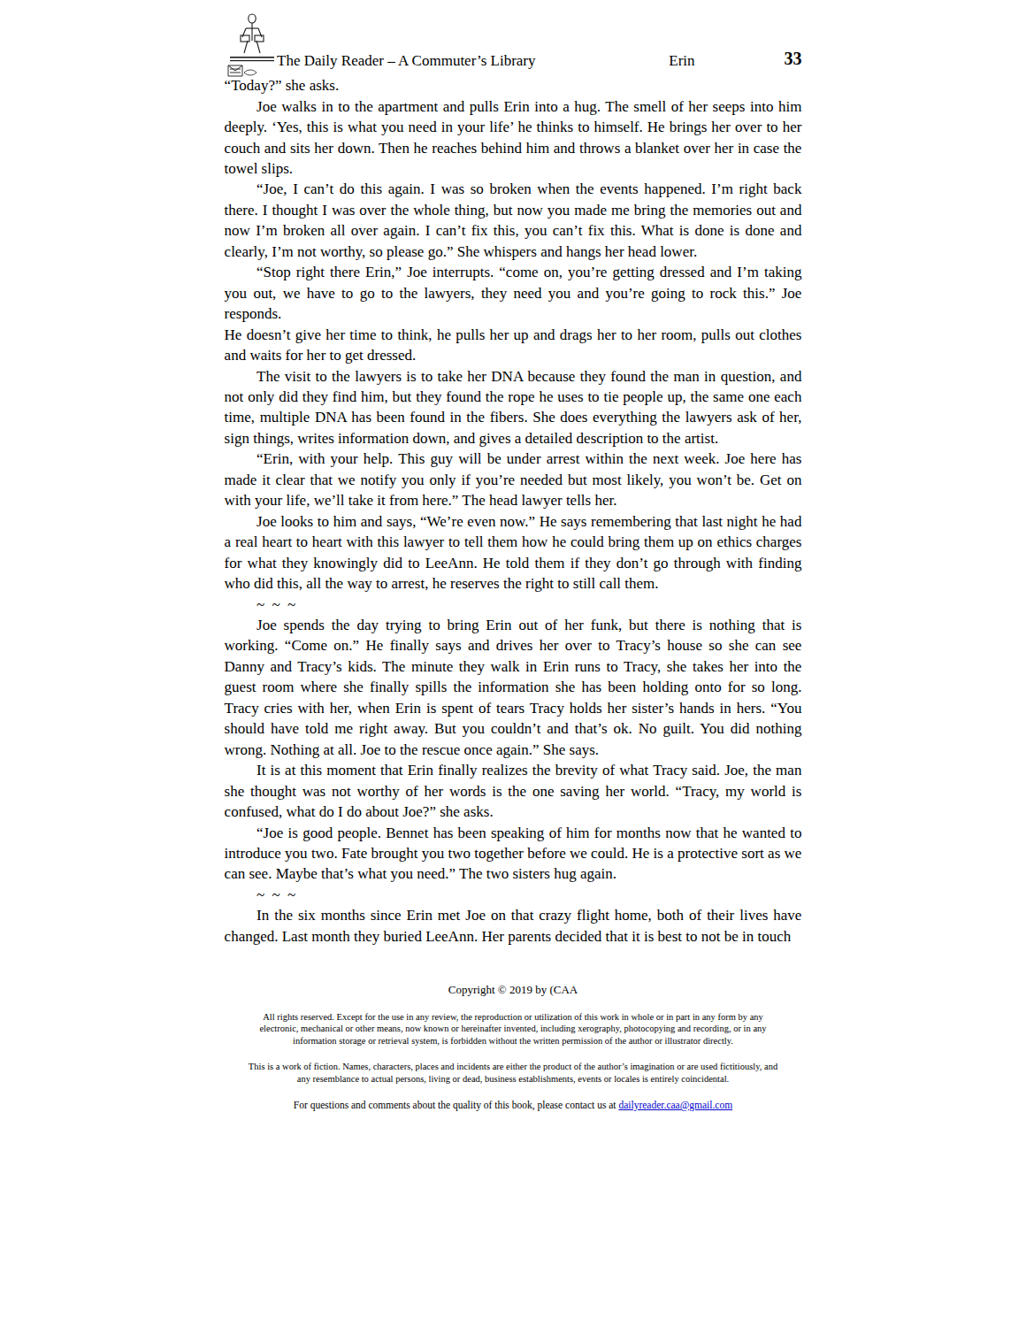The Daily Reader – A Commuter’s Library Erin 33
“Today?” she asks.
Joe walks in to the apartment and pulls Erin into a hug. The smell of her seeps into him deeply. ‘Yes, this is what you need in your life’ he thinks to himself. He brings her over to her couch and sits her down. Then he reaches behind him and throws a blanket over her in case the towel slips.
“Joe, I can’t do this again. I was so broken when the events happened. I’m right back there. I thought I was over the whole thing, but now you made me bring the memories out and now I’m broken all over again. I can’t fix this, you can’t fix this. What is done is done and clearly, I’m not worthy, so please go.” She whispers and hangs her head lower.
“Stop right there Erin,” Joe interrupts. “come on, you’re getting dressed and I’m taking you out, we have to go to the lawyers, they need you and you’re going to rock this.” Joe responds.
He doesn’t give her time to think, he pulls her up and drags her to her room, pulls out clothes and waits for her to get dressed.
The visit to the lawyers is to take her DNA because they found the man in question, and not only did they find him, but they found the rope he uses to tie people up, the same one each time, multiple DNA has been found in the fibers. She does everything the lawyers ask of her, sign things, writes information down, and gives a detailed description to the artist.
“Erin, with your help. This guy will be under arrest within the next week. Joe here has made it clear that we notify you only if you’re needed but most likely, you won’t be. Get on with your life, we’ll take it from here.” The head lawyer tells her.
Joe looks to him and says, “We’re even now.” He says remembering that last night he had a real heart to heart with this lawyer to tell them how he could bring them up on ethics charges for what they knowingly did to LeeAnn. He told them if they don’t go through with finding who did this, all the way to arrest, he reserves the right to still call them.
~ ~ ~
Joe spends the day trying to bring Erin out of her funk, but there is nothing that is working. “Come on.” He finally says and drives her over to Tracy’s house so she can see Danny and Tracy’s kids. The minute they walk in Erin runs to Tracy, she takes her into the guest room where she finally spills the information she has been holding onto for so long. Tracy cries with her, when Erin is spent of tears Tracy holds her sister’s hands in hers. “You should have told me right away. But you couldn’t and that’s ok. No guilt. You did nothing wrong. Nothing at all. Joe to the rescue once again.” She says.
It is at this moment that Erin finally realizes the brevity of what Tracy said. Joe, the man she thought was not worthy of her words is the one saving her world. “Tracy, my world is confused, what do I do about Joe?” she asks.
“Joe is good people. Bennet has been speaking of him for months now that he wanted to introduce you two. Fate brought you two together before we could. He is a protective sort as we can see. Maybe that’s what you need.” The two sisters hug again.
~ ~ ~
In the six months since Erin met Joe on that crazy flight home, both of their lives have changed. Last month they buried LeeAnn. Her parents decided that it is best to not be in touch
Copyright © 2019 by (CAA
All rights reserved. Except for the use in any review, the reproduction or utilization of this work in whole or in part in any form by any electronic, mechanical or other means, now known or hereinafter invented, including xerography, photocopying and recording, or in any information storage or retrieval system, is forbidden without the written permission of the author or illustrator directly.
This is a work of fiction. Names, characters, places and incidents are either the product of the author’s imagination or are used fictitiously, and any resemblance to actual persons, living or dead, business establishments, events or locales is entirely coincidental.
For questions and comments about the quality of this book, please contact us at dailyreader.caa@gmail.com